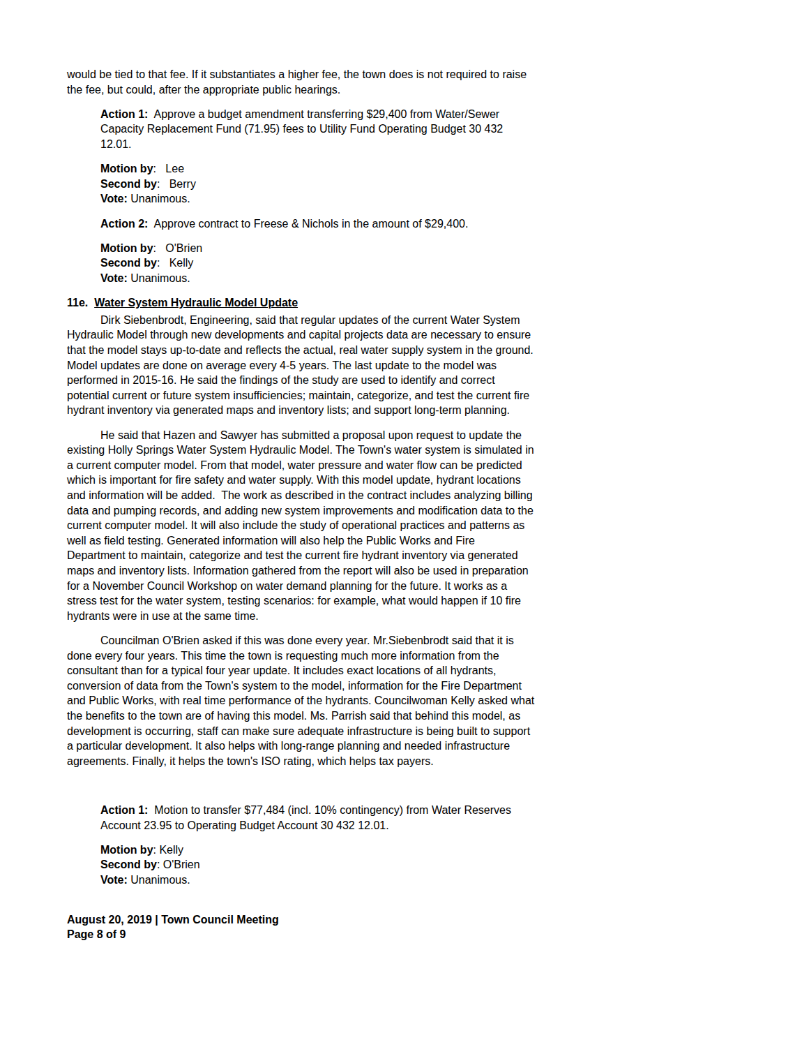would be tied to that fee. If it substantiates a higher fee, the town does is not required to raise the fee, but could, after the appropriate public hearings.
Action 1: Approve a budget amendment transferring $29,400 from Water/Sewer Capacity Replacement Fund (71.95) fees to Utility Fund Operating Budget 30 432 12.01.
Motion by: Lee
Second by: Berry
Vote: Unanimous.
Action 2: Approve contract to Freese & Nichols in the amount of $29,400.
Motion by: O'Brien
Second by: Kelly
Vote: Unanimous.
11e. Water System Hydraulic Model Update
Dirk Siebenbrodt, Engineering, said that regular updates of the current Water System Hydraulic Model through new developments and capital projects data are necessary to ensure that the model stays up-to-date and reflects the actual, real water supply system in the ground. Model updates are done on average every 4-5 years. The last update to the model was performed in 2015-16. He said the findings of the study are used to identify and correct potential current or future system insufficiencies; maintain, categorize, and test the current fire hydrant inventory via generated maps and inventory lists; and support long-term planning.
He said that Hazen and Sawyer has submitted a proposal upon request to update the existing Holly Springs Water System Hydraulic Model. The Town's water system is simulated in a current computer model. From that model, water pressure and water flow can be predicted which is important for fire safety and water supply. With this model update, hydrant locations and information will be added. The work as described in the contract includes analyzing billing data and pumping records, and adding new system improvements and modification data to the current computer model. It will also include the study of operational practices and patterns as well as field testing. Generated information will also help the Public Works and Fire Department to maintain, categorize and test the current fire hydrant inventory via generated maps and inventory lists. Information gathered from the report will also be used in preparation for a November Council Workshop on water demand planning for the future. It works as a stress test for the water system, testing scenarios: for example, what would happen if 10 fire hydrants were in use at the same time.
Councilman O'Brien asked if this was done every year. Mr.Siebenbrodt said that it is done every four years. This time the town is requesting much more information from the consultant than for a typical four year update. It includes exact locations of all hydrants, conversion of data from the Town's system to the model, information for the Fire Department and Public Works, with real time performance of the hydrants. Councilwoman Kelly asked what the benefits to the town are of having this model. Ms. Parrish said that behind this model, as development is occurring, staff can make sure adequate infrastructure is being built to support a particular development. It also helps with long-range planning and needed infrastructure agreements. Finally, it helps the town's ISO rating, which helps tax payers.
Action 1: Motion to transfer $77,484 (incl. 10% contingency) from Water Reserves Account 23.95 to Operating Budget Account 30 432 12.01.
Motion by: Kelly
Second by: O'Brien
Vote: Unanimous.
August 20, 2019 | Town Council Meeting
Page 8 of 9